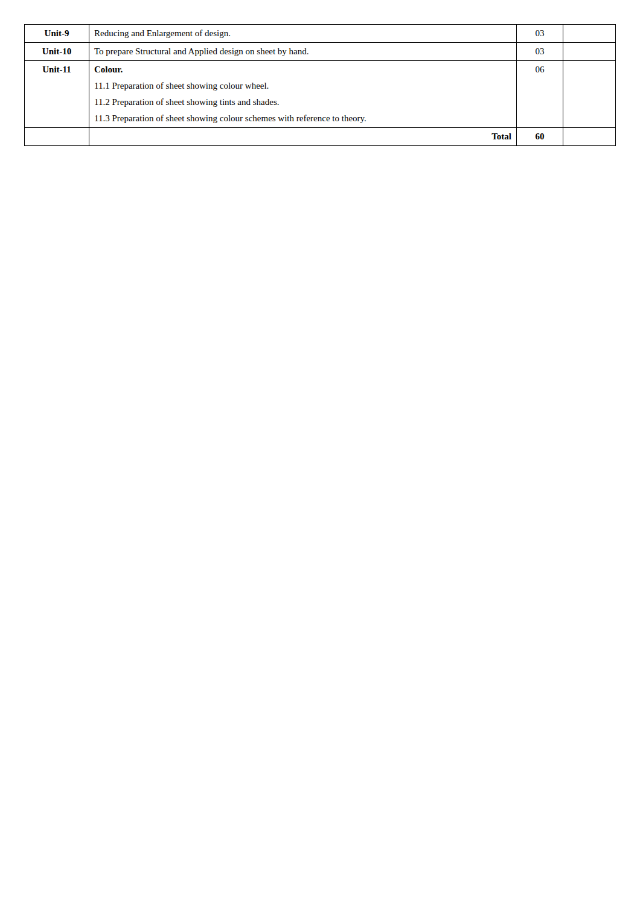| Unit-9 | Reducing and Enlargement of design. | 03 | |
| Unit-10 | To prepare Structural and Applied design on sheet by hand. | 03 | |
| Unit-11 | Colour. 11.1 Preparation of sheet showing colour wheel. 11.2 Preparation of sheet showing tints and shades. 11.3 Preparation of sheet showing colour schemes with reference to theory. | 06 | |
| | Total | 60 | |